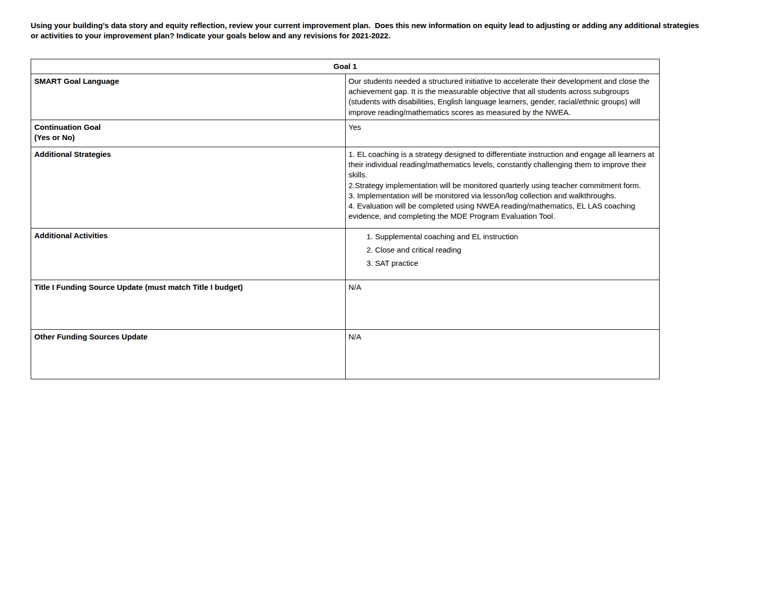Using your building’s data story and equity reflection, review your current improvement plan. Does this new information on equity lead to adjusting or adding any additional strategies or activities to your improvement plan? Indicate your goals below and any revisions for 2021-2022.
| Goal 1 |
| --- |
| SMART Goal Language | Our students needed a structured initiative to accelerate their development and close the achievement gap. It is the measurable objective that all students across subgroups (students with disabilities, English language learners, gender, racial/ethnic groups) will improve reading/mathematics scores as measured by the NWEA. |
| Continuation Goal (Yes or No) | Yes |
| Additional Strategies | 1. EL coaching is a strategy designed to differentiate instruction and engage all learners at their individual reading/mathematics levels, constantly challenging them to improve their skills. 2.Strategy implementation will be monitored quarterly using teacher commitment form. 3. Implementation will be monitored via lesson/log collection and walkthroughs. 4. Evaluation will be completed using NWEA reading/mathematics, EL LAS coaching evidence, and completing the MDE Program Evaluation Tool. |
| Additional Activities | Supplemental coaching and EL instruction Close and critical reading SAT practice |
| Title I Funding Source Update (must match Title I budget) | N/A |
| Other Funding Sources Update | N/A |